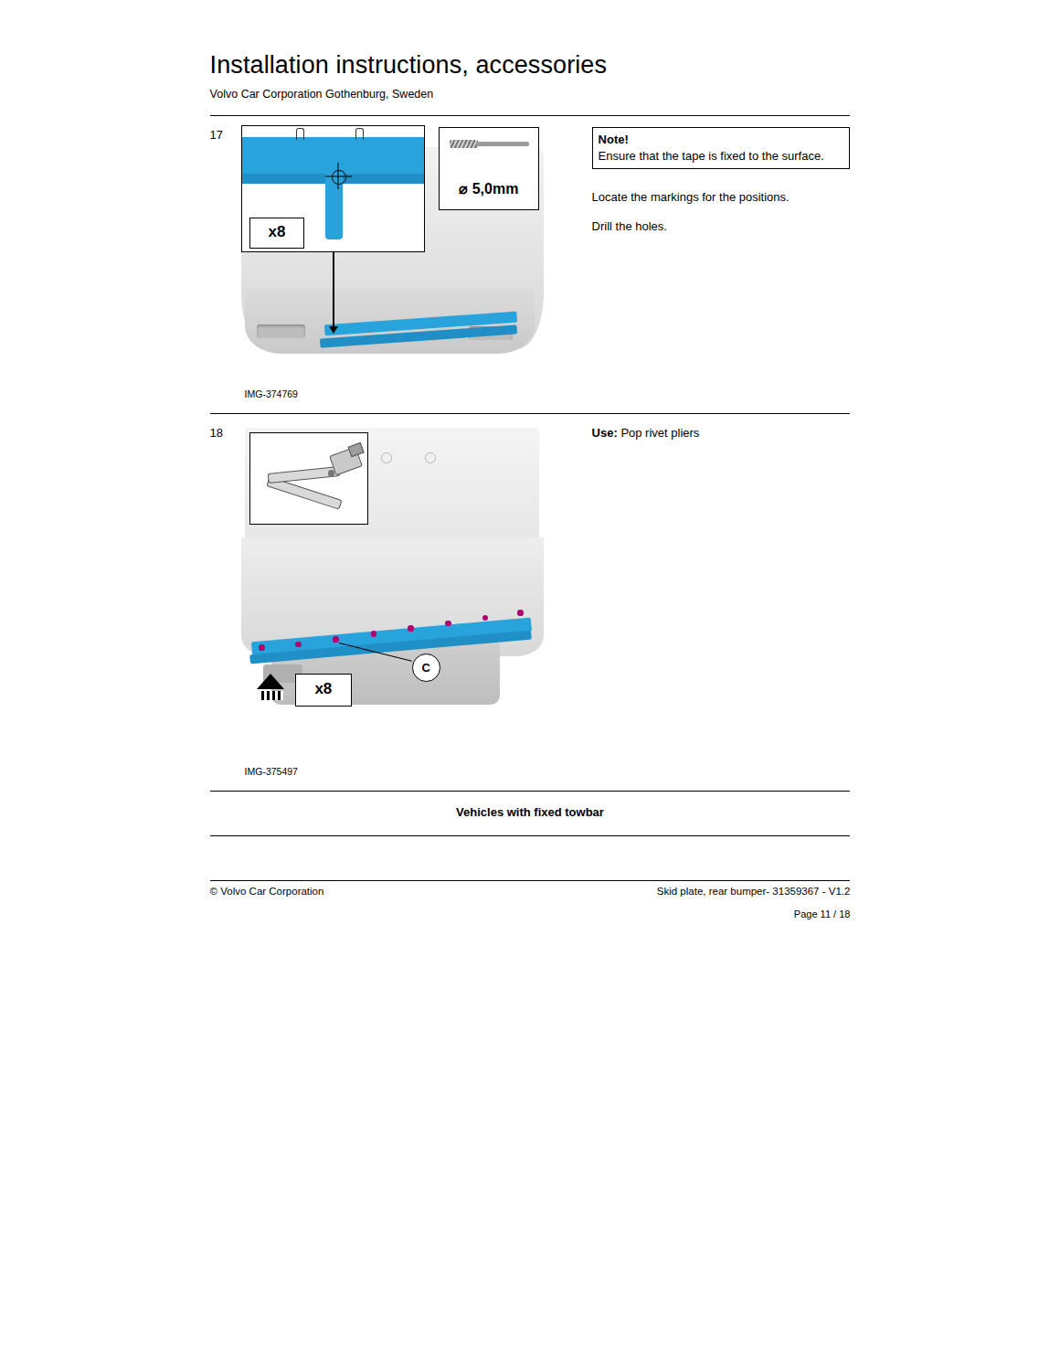Installation instructions, accessories
Volvo Car Corporation Gothenburg, Sweden
17
x8
⌀ 5,0mm
IMG-374769
Note!
Ensure that the tape is fixed to the surface.
Locate the markings for the positions.
Drill the holes.
18
C
x8
IMG-375497
Use: Pop rivet pliers
Vehicles with fixed towbar
© Volvo Car Corporation
Skid plate, rear bumper- 31359367 - V1.2
Page 11 / 18